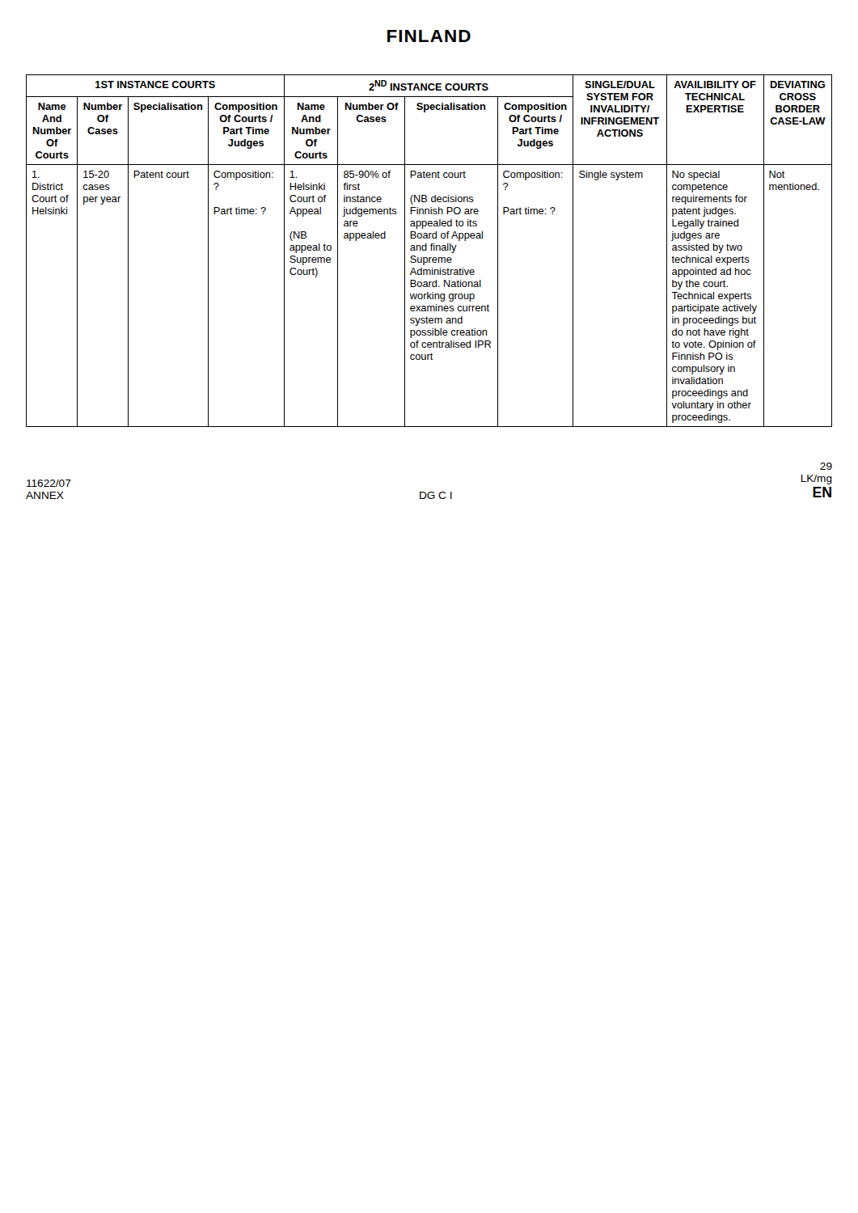FINLAND
| 1ST INSTANCE COURTS | 2 ND INSTANCE COURTS | SINGLE/DUAL SYSTEM FOR INVALIDITY/ INFRINGEMENT ACTIONS | AVAILIBILITY OF TECHNICAL EXPERTISE | DEVIATING CROSS BORDER CASE-LAW |
| --- | --- | --- | --- | --- |
| Name And Number Of Courts | Number Of Cases | Specialisation | Composition Of Courts / Part Time Judges | Name And Number Of Courts | Number Of Cases | Specialisation | Composition Of Courts / Part Time Judges |
| 1. District Court of Helsinki | 15-20 cases per year | Patent court | Composition: ? Part time: ? | 1. Helsinki Court of Appeal (NB appeal to Supreme Court) | 85-90% of first instance judgements are appealed | Patent court (NB decisions Finnish PO are appealed to its Board of Appeal and finally Supreme Administrative Board. National working group examines current system and possible creation of centralised IPR court | Composition: ? Part time: ? | Single system | No special competence requirements for patent judges. Legally trained judges are assisted by two technical experts appointed ad hoc by the court. Technical experts participate actively in proceedings but do not have right to vote. Opinion of Finnish PO is compulsory in invalidation proceedings and voluntary in other proceedings. | Not mentioned. |
11622/07
ANNEX
DG C I
29
LK/mg
EN